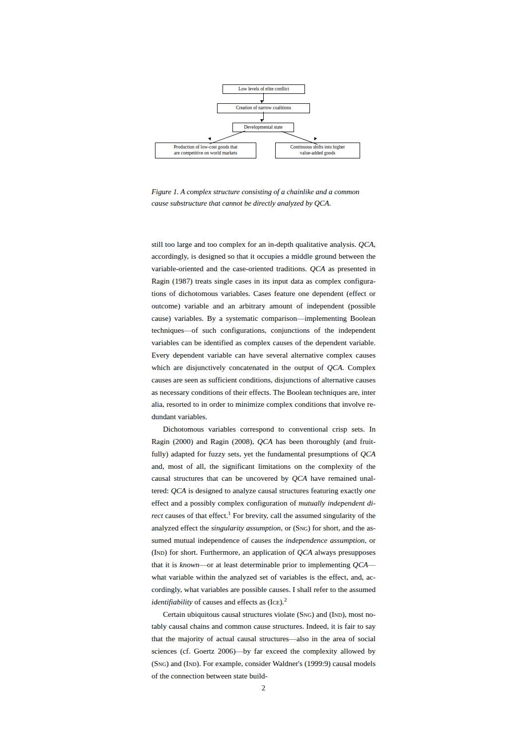Low levels of elite conflict
Creation of narrow coalitions
Developmental state
Production of low-cost goods that
are competitive on world markets
Continuous shifts into higher
value-added goods
Figure 1. A complex structure consisting of a chainlike and a common cause substructure that cannot be directly analyzed by QCA.
still too large and too complex for an in-depth qualitative analysis. QCA, accordingly, is designed so that it occupies a middle ground between the variable-oriented and the case-oriented traditions. QCA as presented in Ragin (1987) treats single cases in its input data as complex configurations of dichotomous variables. Cases feature one dependent (effect or outcome) variable and an arbitrary amount of independent (possible cause) variables. By a systematic comparison—implementing Boolean techniques—of such configurations, conjunctions of the independent variables can be identified as complex causes of the dependent variable. Every dependent variable can have several alternative complex causes which are disjunctively concatenated in the output of QCA. Complex causes are seen as sufficient conditions, disjunctions of alternative causes as necessary conditions of their effects. The Boolean techniques are, inter alia, resorted to in order to minimize complex conditions that involve redundant variables.
Dichotomous variables correspond to conventional crisp sets. In Ragin (2000) and Ragin (2008), QCA has been thoroughly (and fruitfully) adapted for fuzzy sets, yet the fundamental presumptions of QCA and, most of all, the significant limitations on the complexity of the causal structures that can be uncovered by QCA have remained unaltered: QCA is designed to analyze causal structures featuring exactly one effect and a possibly complex configuration of mutually independent direct causes of that effect.1 For brevity, call the assumed singularity of the analyzed effect the singularity assumption, or (Sng) for short, and the assumed mutual independence of causes the independence assumption, or (Ind) for short. Furthermore, an application of QCA always presupposes that it is known—or at least determinable prior to implementing QCA—what variable within the analyzed set of variables is the effect, and, accordingly, what variables are possible causes. I shall refer to the assumed identifiability of causes and effects as (Ice).2
Certain ubiquitous causal structures violate (Sng) and (Ind), most notably causal chains and common cause structures. Indeed, it is fair to say that the majority of actual causal structures—also in the area of social sciences (cf. Goertz 2006)—by far exceed the complexity allowed by (Sng) and (Ind). For example, consider Waldner's (1999:9) causal models of the connection between state build-
2